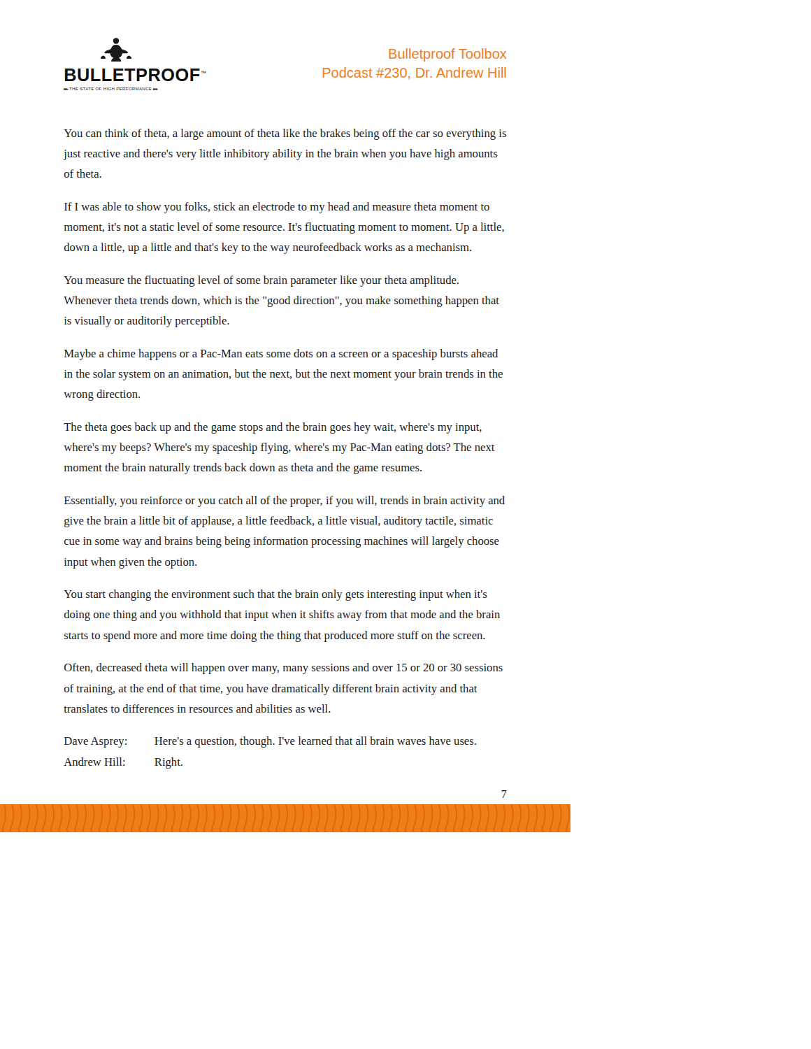BULLETPROOF™
▸▸▸ THE STATE OF HIGH PERFORMANCE ▸▸▸
Bulletproof Toolbox
Podcast #230, Dr. Andrew Hill
You can think of theta, a large amount of theta like the brakes being off the car so everything is just reactive and there's very little inhibitory ability in the brain when you have high amounts of theta.
If I was able to show you folks, stick an electrode to my head and measure theta moment to moment, it's not a static level of some resource. It's fluctuating moment to moment. Up a little, down a little, up a little and that's key to the way neurofeedback works as a mechanism.
You measure the fluctuating level of some brain parameter like your theta amplitude. Whenever theta trends down, which is the "good direction", you make something happen that is visually or auditorily perceptible.
Maybe a chime happens or a Pac-Man eats some dots on a screen or a spaceship bursts ahead in the solar system on an animation, but the next, but the next moment your brain trends in the wrong direction.
The theta goes back up and the game stops and the brain goes hey wait, where's my input, where's my beeps? Where's my spaceship flying, where's my Pac-Man eating dots? The next moment the brain naturally trends back down as theta and the game resumes.
Essentially, you reinforce or you catch all of the proper, if you will, trends in brain activity and give the brain a little bit of applause, a little feedback, a little visual, auditory tactile, simatic cue in some way and brains being being information processing machines will largely choose input when given the option.
You start changing the environment such that the brain only gets interesting input when it's doing one thing and you withhold that input when it shifts away from that mode and the brain starts to spend more and more time doing the thing that produced more stuff on the screen.
Often, decreased theta will happen over many, many sessions and over 15 or 20 or 30 sessions of training, at the end of that time, you have dramatically different brain activity and that translates to differences in resources and abilities as well.
Dave Asprey: Here's a question, though. I've learned that all brain waves have uses.
Andrew Hill: Right.
7